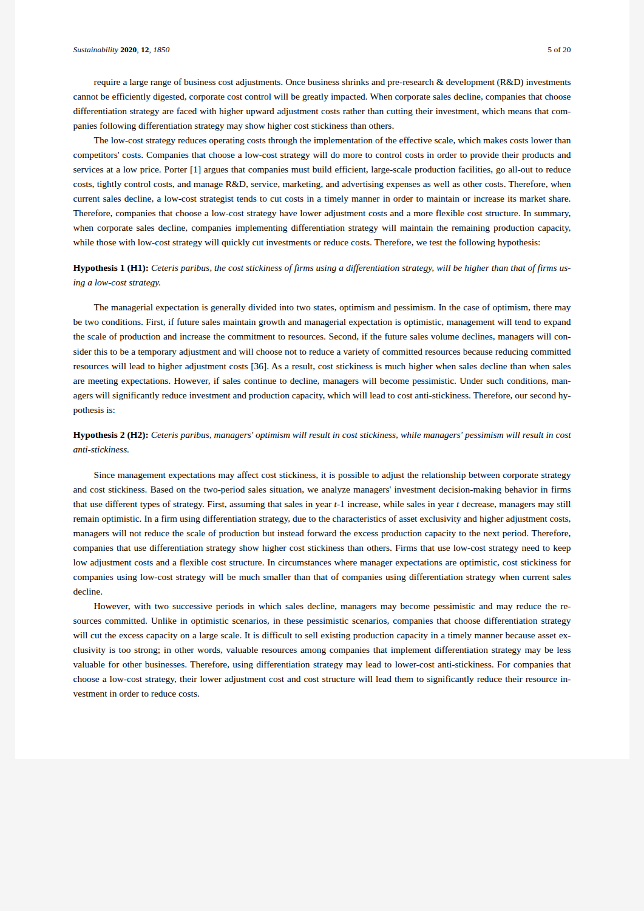Sustainability 2020, 12, 1850 5 of 20
require a large range of business cost adjustments. Once business shrinks and pre-research & development (R&D) investments cannot be efficiently digested, corporate cost control will be greatly impacted. When corporate sales decline, companies that choose differentiation strategy are faced with higher upward adjustment costs rather than cutting their investment, which means that companies following differentiation strategy may show higher cost stickiness than others.
The low-cost strategy reduces operating costs through the implementation of the effective scale, which makes costs lower than competitors' costs. Companies that choose a low-cost strategy will do more to control costs in order to provide their products and services at a low price. Porter [1] argues that companies must build efficient, large-scale production facilities, go all-out to reduce costs, tightly control costs, and manage R&D, service, marketing, and advertising expenses as well as other costs. Therefore, when current sales decline, a low-cost strategist tends to cut costs in a timely manner in order to maintain or increase its market share. Therefore, companies that choose a low-cost strategy have lower adjustment costs and a more flexible cost structure. In summary, when corporate sales decline, companies implementing differentiation strategy will maintain the remaining production capacity, while those with low-cost strategy will quickly cut investments or reduce costs. Therefore, we test the following hypothesis:
Hypothesis 1 (H1): Ceteris paribus, the cost stickiness of firms using a differentiation strategy, will be higher than that of firms using a low-cost strategy.
The managerial expectation is generally divided into two states, optimism and pessimism. In the case of optimism, there may be two conditions. First, if future sales maintain growth and managerial expectation is optimistic, management will tend to expand the scale of production and increase the commitment to resources. Second, if the future sales volume declines, managers will consider this to be a temporary adjustment and will choose not to reduce a variety of committed resources because reducing committed resources will lead to higher adjustment costs [36]. As a result, cost stickiness is much higher when sales decline than when sales are meeting expectations. However, if sales continue to decline, managers will become pessimistic. Under such conditions, managers will significantly reduce investment and production capacity, which will lead to cost anti-stickiness. Therefore, our second hypothesis is:
Hypothesis 2 (H2): Ceteris paribus, managers' optimism will result in cost stickiness, while managers' pessimism will result in cost anti-stickiness.
Since management expectations may affect cost stickiness, it is possible to adjust the relationship between corporate strategy and cost stickiness. Based on the two-period sales situation, we analyze managers' investment decision-making behavior in firms that use different types of strategy. First, assuming that sales in year t-1 increase, while sales in year t decrease, managers may still remain optimistic. In a firm using differentiation strategy, due to the characteristics of asset exclusivity and higher adjustment costs, managers will not reduce the scale of production but instead forward the excess production capacity to the next period. Therefore, companies that use differentiation strategy show higher cost stickiness than others. Firms that use low-cost strategy need to keep low adjustment costs and a flexible cost structure. In circumstances where manager expectations are optimistic, cost stickiness for companies using low-cost strategy will be much smaller than that of companies using differentiation strategy when current sales decline.
However, with two successive periods in which sales decline, managers may become pessimistic and may reduce the resources committed. Unlike in optimistic scenarios, in these pessimistic scenarios, companies that choose differentiation strategy will cut the excess capacity on a large scale. It is difficult to sell existing production capacity in a timely manner because asset exclusivity is too strong; in other words, valuable resources among companies that implement differentiation strategy may be less valuable for other businesses. Therefore, using differentiation strategy may lead to lower-cost anti-stickiness. For companies that choose a low-cost strategy, their lower adjustment cost and cost structure will lead them to significantly reduce their resource investment in order to reduce costs.